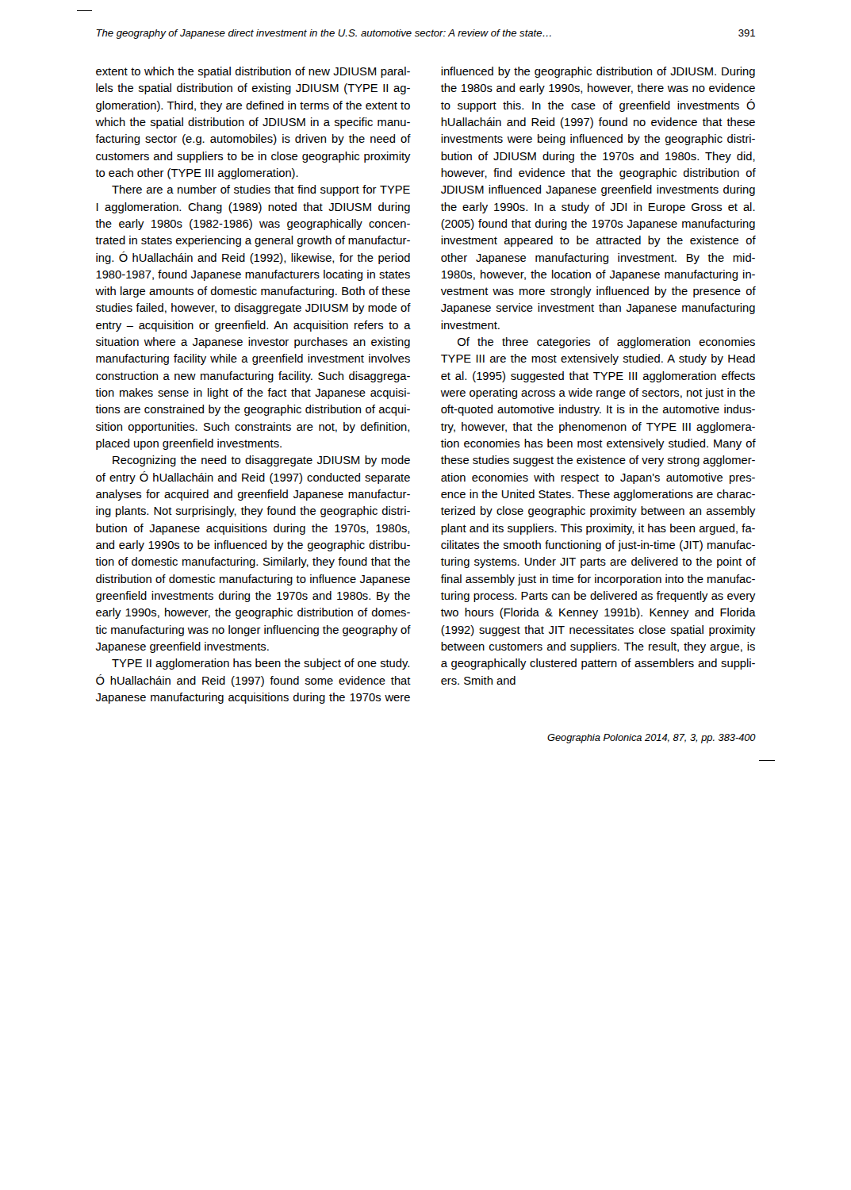The geography of Japanese direct investment in the U.S. automotive sector: A review of the state… 391
extent to which the spatial distribution of new JDIUSM parallels the spatial distribution of existing JDIUSM (TYPE II agglomeration). Third, they are defined in terms of the extent to which the spatial distribution of JDIUSM in a specific manufacturing sector (e.g. automobiles) is driven by the need of customers and suppliers to be in close geographic proximity to each other (TYPE III agglomeration).
There are a number of studies that find support for TYPE I agglomeration. Chang (1989) noted that JDIUSM during the early 1980s (1982-1986) was geographically concentrated in states experiencing a general growth of manufacturing. Ó hUallacháin and Reid (1992), likewise, for the period 1980-1987, found Japanese manufacturers locating in states with large amounts of domestic manufacturing. Both of these studies failed, however, to disaggregate JDIUSM by mode of entry – acquisition or greenfield. An acquisition refers to a situation where a Japanese investor purchases an existing manufacturing facility while a greenfield investment involves construction a new manufacturing facility. Such disaggregation makes sense in light of the fact that Japanese acquisitions are constrained by the geographic distribution of acquisition opportunities. Such constraints are not, by definition, placed upon greenfield investments.
Recognizing the need to disaggregate JDIUSM by mode of entry Ó hUallacháin and Reid (1997) conducted separate analyses for acquired and greenfield Japanese manufacturing plants. Not surprisingly, they found the geographic distribution of Japanese acquisitions during the 1970s, 1980s, and early 1990s to be influenced by the geographic distribution of domestic manufacturing. Similarly, they found that the distribution of domestic manufacturing to influence Japanese greenfield investments during the 1970s and 1980s. By the early 1990s, however, the geographic distribution of domestic manufacturing was no longer influencing the geography of Japanese greenfield investments.
TYPE II agglomeration has been the subject of one study. Ó hUallacháin and Reid (1997) found some evidence that Japanese manufacturing acquisitions during the 1970s were influenced by the geographic distribution of JDIUSM. During the 1980s and early 1990s, however, there was no evidence to support this. In the case of greenfield investments Ó hUallacháin and Reid (1997) found no evidence that these investments were being influenced by the geographic distribution of JDIUSM during the 1970s and 1980s. They did, however, find evidence that the geographic distribution of JDIUSM influenced Japanese greenfield investments during the early 1990s. In a study of JDI in Europe Gross et al. (2005) found that during the 1970s Japanese manufacturing investment appeared to be attracted by the existence of other Japanese manufacturing investment. By the mid-1980s, however, the location of Japanese manufacturing investment was more strongly influenced by the presence of Japanese service investment than Japanese manufacturing investment.
Of the three categories of agglomeration economies TYPE III are the most extensively studied. A study by Head et al. (1995) suggested that TYPE III agglomeration effects were operating across a wide range of sectors, not just in the oft-quoted automotive industry. It is in the automotive industry, however, that the phenomenon of TYPE III agglomeration economies has been most extensively studied. Many of these studies suggest the existence of very strong agglomeration economies with respect to Japan's automotive presence in the United States. These agglomerations are characterized by close geographic proximity between an assembly plant and its suppliers. This proximity, it has been argued, facilitates the smooth functioning of just-in-time (JIT) manufacturing systems. Under JIT parts are delivered to the point of final assembly just in time for incorporation into the manufacturing process. Parts can be delivered as frequently as every two hours (Florida & Kenney 1991b). Kenney and Florida (1992) suggest that JIT necessitates close spatial proximity between customers and suppliers. The result, they argue, is a geographically clustered pattern of assemblers and suppliers. Smith and
Geographia Polonica 2014, 87, 3, pp. 383-400